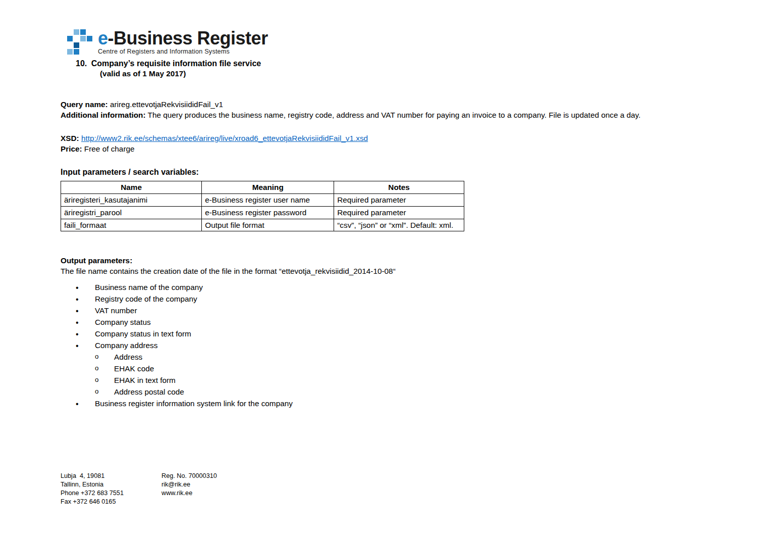| | e -Business Register Centre of Registers and Information Systems |
10.
Company’s requisite information file service
(valid as of 1 May 2017)
Query name: arireg.ettevotjaRekvisiididFail_v1
Additional information: The query produces the business name, registry code, address and VAT number for paying an invoice to a company. File is updated once a day.
XSD: http://www2.rik.ee/schemas/xtee6/arireg/live/xroad6_ettevotjaRekvisiididFail_v1.xsd
Price: Free of charge
Input parameters / search variables:
| Name | Meaning | Notes |
| --- | --- | --- |
| äriregisteri_kasutajanimi | e-Business register user name | Required parameter |
| äriregistri_parool | e-Business register password | Required parameter |
| faili_formaat | Output file format | “csv”, “json” or “xml”. Default: xml. |
Output parameters:
The file name contains the creation date of the file in the format “ettevotja_rekvisiidid_2014-10-08“
Business name of the company
Registry code of the company
VAT number
Company status
Company status in text form
Company address
Address
EHAK code
EHAK in text form
Address postal code
Business register information system link for the company
| Lubja 4, 19081 | Reg. No. 70000310 |
| Tallinn, Estonia | rik@rik.ee |
| Phone +372 683 7551 | www.rik.ee |
| Fax +372 646 0165 | |